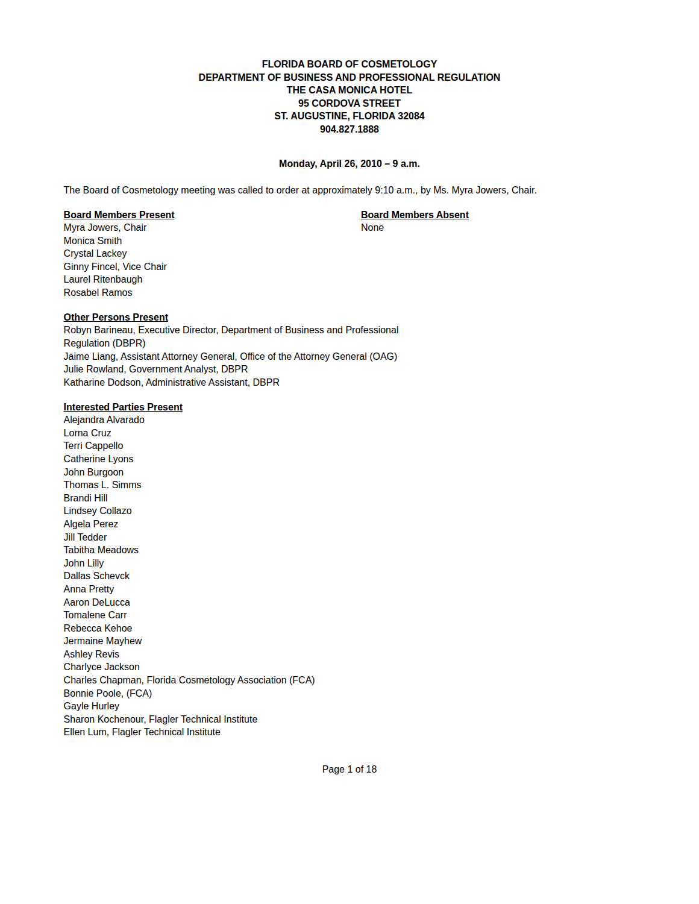FLORIDA BOARD OF COSMETOLOGY
DEPARTMENT OF BUSINESS AND PROFESSIONAL REGULATION
THE CASA MONICA HOTEL
95 CORDOVA STREET
ST. AUGUSTINE, FLORIDA 32084
904.827.1888
Monday, April 26, 2010 – 9 a.m.
The Board of Cosmetology meeting was called to order at approximately 9:10 a.m., by Ms. Myra Jowers, Chair.
| Board Members Present Myra Jowers, Chair Monica Smith Crystal Lackey Ginny Fincel, Vice Chair Laurel Ritenbaugh Rosabel Ramos | Board Members Absent None |
Other Persons Present
Robyn Barineau, Executive Director, Department of Business and Professional
Regulation (DBPR)
Jaime Liang, Assistant Attorney General, Office of the Attorney General (OAG)
Julie Rowland, Government Analyst, DBPR
Katharine Dodson, Administrative Assistant, DBPR
Interested Parties Present
Alejandra Alvarado
Lorna Cruz
Terri Cappello
Catherine Lyons
John Burgoon
Thomas L. Simms
Brandi Hill
Lindsey Collazo
Algela Perez
Jill Tedder
Tabitha Meadows
John Lilly
Dallas Schevck
Anna Pretty
Aaron DeLucca
Tomalene Carr
Rebecca Kehoe
Jermaine Mayhew
Ashley Revis
Charlyce Jackson
Charles Chapman, Florida Cosmetology Association (FCA)
Bonnie Poole, (FCA)
Gayle Hurley
Sharon Kochenour, Flagler Technical Institute
Ellen Lum, Flagler Technical Institute
Page 1 of 18